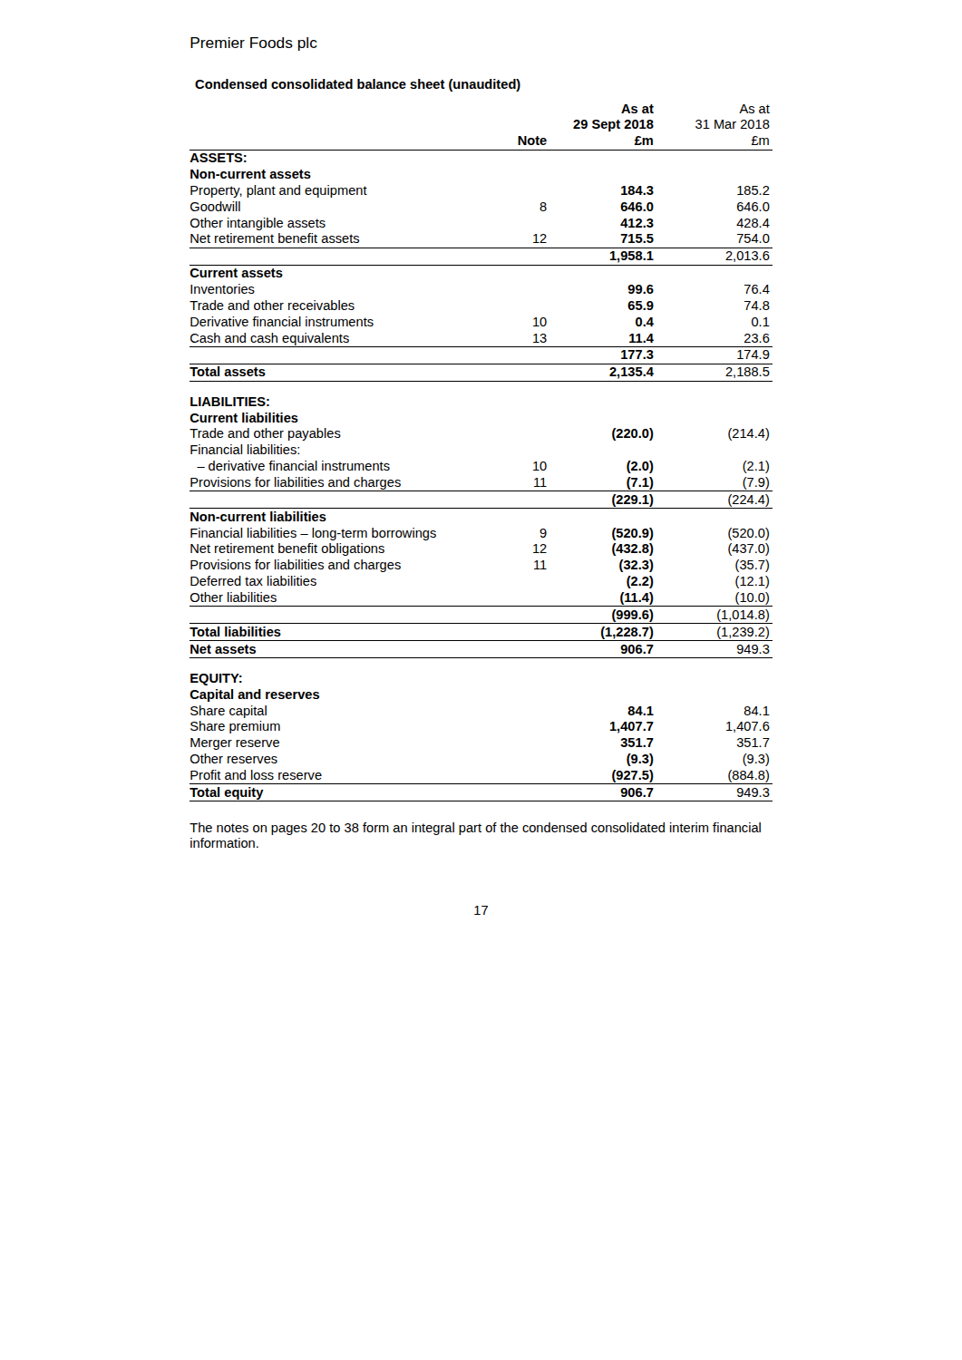Premier Foods plc
Condensed consolidated balance sheet (unaudited)
| | | As at | As at |
| | | 29 Sept 2018 | 31 Mar 2018 |
| | Note | £m | £m |
| ASSETS: | | | |
| Non-current assets | | | |
| Property, plant and equipment | | 184.3 | 185.2 |
| Goodwill | 8 | 646.0 | 646.0 |
| Other intangible assets | | 412.3 | 428.4 |
| Net retirement benefit assets | 12 | 715.5 | 754.0 |
| | | 1,958.1 | 2,013.6 |
| Current assets | | | |
| Inventories | | 99.6 | 76.4 |
| Trade and other receivables | | 65.9 | 74.8 |
| Derivative financial instruments | 10 | 0.4 | 0.1 |
| Cash and cash equivalents | 13 | 11.4 | 23.6 |
| | | 177.3 | 174.9 |
| Total assets | | 2,135.4 | 2,188.5 |
| LIABILITIES: | | | |
| Current liabilities | | | |
| Trade and other payables | | (220.0) | (214.4) |
| Financial liabilities: | | | |
| – derivative financial instruments | 10 | (2.0) | (2.1) |
| Provisions for liabilities and charges | 11 | (7.1) | (7.9) |
| | | (229.1) | (224.4) |
| Non-current liabilities | | | |
| Financial liabilities – long-term borrowings | 9 | (520.9) | (520.0) |
| Net retirement benefit obligations | 12 | (432.8) | (437.0) |
| Provisions for liabilities and charges | 11 | (32.3) | (35.7) |
| Deferred tax liabilities | | (2.2) | (12.1) |
| Other liabilities | | (11.4) | (10.0) |
| | | (999.6) | (1,014.8) |
| Total liabilities | | (1,228.7) | (1,239.2) |
| Net assets | | 906.7 | 949.3 |
| EQUITY: | | | |
| Capital and reserves | | | |
| Share capital | | 84.1 | 84.1 |
| Share premium | | 1,407.7 | 1,407.6 |
| Merger reserve | | 351.7 | 351.7 |
| Other reserves | | (9.3) | (9.3) |
| Profit and loss reserve | | (927.5) | (884.8) |
| Total equity | | 906.7 | 949.3 |
The notes on pages 20 to 38 form an integral part of the condensed consolidated interim financial information.
17